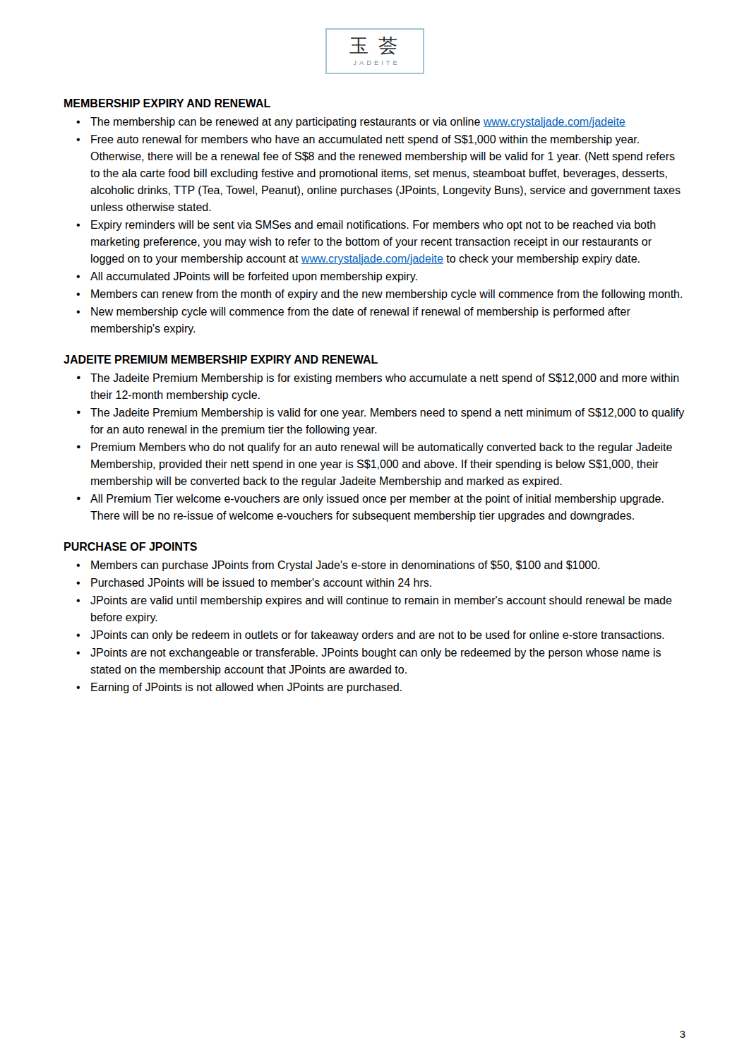玉荟
JADEITE
Membership Expiry and Renewal
The membership can be renewed at any participating restaurants or via online www.crystaljade.com/jadeite
Free auto renewal for members who have an accumulated nett spend of S$1,000 within the membership year. Otherwise, there will be a renewal fee of S$8 and the renewed membership will be valid for 1 year. (Nett spend refers to the ala carte food bill excluding festive and promotional items, set menus, steamboat buffet, beverages, desserts, alcoholic drinks, TTP (Tea, Towel, Peanut), online purchases (JPoints, Longevity Buns), service and government taxes unless otherwise stated.
Expiry reminders will be sent via SMSes and email notifications. For members who opt not to be reached via both marketing preference, you may wish to refer to the bottom of your recent transaction receipt in our restaurants or logged on to your membership account at www.crystaljade.com/jadeite to check your membership expiry date.
All accumulated JPoints will be forfeited upon membership expiry.
Members can renew from the month of expiry and the new membership cycle will commence from the following month.
New membership cycle will commence from the date of renewal if renewal of membership is performed after membership's expiry.
Jadeite Premium Membership Expiry and Renewal
The Jadeite Premium Membership is for existing members who accumulate a nett spend of S$12,000 and more within their 12-month membership cycle.
The Jadeite Premium Membership is valid for one year. Members need to spend a nett minimum of S$12,000 to qualify for an auto renewal in the premium tier the following year.
Premium Members who do not qualify for an auto renewal will be automatically converted back to the regular Jadeite Membership, provided their nett spend in one year is S$1,000 and above. If their spending is below S$1,000, their membership will be converted back to the regular Jadeite Membership and marked as expired.
All Premium Tier welcome e-vouchers are only issued once per member at the point of initial membership upgrade. There will be no re-issue of welcome e-vouchers for subsequent membership tier upgrades and downgrades.
Purchase of JPoints
Members can purchase JPoints from Crystal Jade's e-store in denominations of $50, $100 and $1000.
Purchased JPoints will be issued to member's account within 24 hrs.
JPoints are valid until membership expires and will continue to remain in member's account should renewal be made before expiry.
JPoints can only be redeem in outlets or for takeaway orders and are not to be used for online e-store transactions.
JPoints are not exchangeable or transferable. JPoints bought can only be redeemed by the person whose name is stated on the membership account that JPoints are awarded to.
Earning of JPoints is not allowed when JPoints are purchased.
3